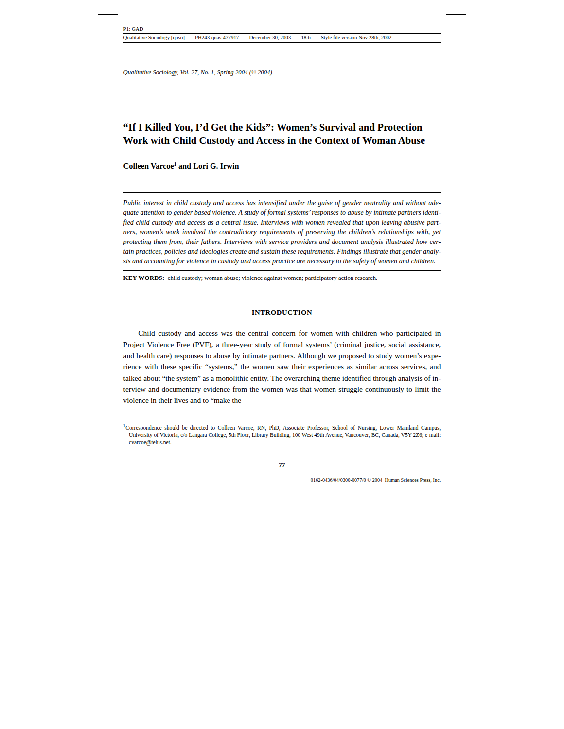P1: GAD
Qualitative Sociology [quso] PH243-quas-477917 December 30, 2003 18:6 Style file version Nov 28th, 2002
Qualitative Sociology, Vol. 27, No. 1, Spring 2004 (© 2004)
“If I Killed You, I’d Get the Kids”: Women’s Survival and Protection Work with Child Custody and Access in the Context of Woman Abuse
Colleen Varcoe1 and Lori G. Irwin
Public interest in child custody and access has intensified under the guise of gender neutrality and without adequate attention to gender based violence. A study of formal systems’ responses to abuse by intimate partners identified child custody and access as a central issue. Interviews with women revealed that upon leaving abusive partners, women’s work involved the contradictory requirements of preserving the children’s relationships with, yet protecting them from, their fathers. Interviews with service providers and document analysis illustrated how certain practices, policies and ideologies create and sustain these requirements. Findings illustrate that gender analysis and accounting for violence in custody and access practice are necessary to the safety of women and children.
KEY WORDS: child custody; woman abuse; violence against women; participatory action research.
INTRODUCTION
Child custody and access was the central concern for women with children who participated in Project Violence Free (PVF), a three-year study of formal systems’ (criminal justice, social assistance, and health care) responses to abuse by intimate partners. Although we proposed to study women’s experience with these specific “systems,” the women saw their experiences as similar across services, and talked about “the system” as a monolithic entity. The overarching theme identified through analysis of interview and documentary evidence from the women was that women struggle continuously to limit the violence in their lives and to “make the
1Correspondence should be directed to Colleen Varcoe, RN, PhD, Associate Professor, School of Nursing, Lower Mainland Campus, University of Victoria, c/o Langara College, 5th Floor, Library Building, 100 West 49th Avenue, Vancouver, BC, Canada, V5Y 2Z6; e-mail: cvarcoe@telus.net.
77
0162-0436/04/0300-0077/0 © 2004 Human Sciences Press, Inc.